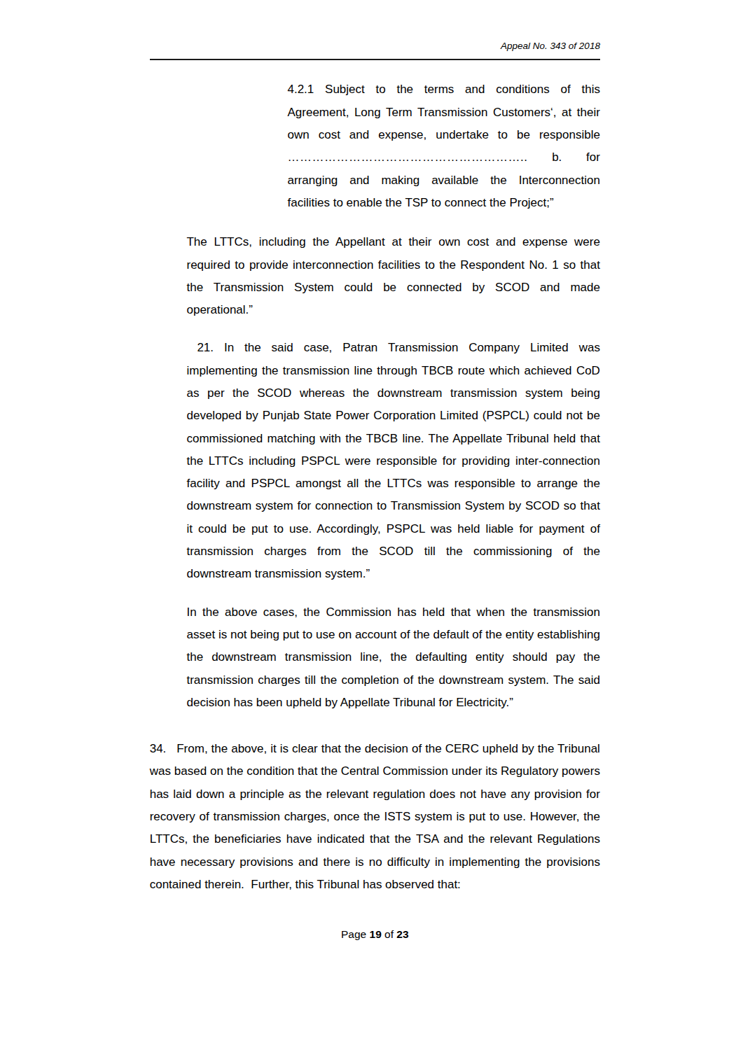Appeal No. 343 of 2018
4.2.1 Subject to the terms and conditions of this Agreement, Long Term Transmission Customers‘, at their own cost and expense, undertake to be responsible ………………………………………………….. b. for arranging and making available the Interconnection facilities to enable the TSP to connect the Project;”
The LTTCs, including the Appellant at their own cost and expense were required to provide interconnection facilities to the Respondent No. 1 so that the Transmission System could be connected by SCOD and made operational.”
21. In the said case, Patran Transmission Company Limited was implementing the transmission line through TBCB route which achieved CoD as per the SCOD whereas the downstream transmission system being developed by Punjab State Power Corporation Limited (PSPCL) could not be commissioned matching with the TBCB line. The Appellate Tribunal held that the LTTCs including PSPCL were responsible for providing inter-connection facility and PSPCL amongst all the LTTCs was responsible to arrange the downstream system for connection to Transmission System by SCOD so that it could be put to use. Accordingly, PSPCL was held liable for payment of transmission charges from the SCOD till the commissioning of the downstream transmission system.”
In the above cases, the Commission has held that when the transmission asset is not being put to use on account of the default of the entity establishing the downstream transmission line, the defaulting entity should pay the transmission charges till the completion of the downstream system. The said decision has been upheld by Appellate Tribunal for Electricity.”
34. From, the above, it is clear that the decision of the CERC upheld by the Tribunal was based on the condition that the Central Commission under its Regulatory powers has laid down a principle as the relevant regulation does not have any provision for recovery of transmission charges, once the ISTS system is put to use. However, the LTTCs, the beneficiaries have indicated that the TSA and the relevant Regulations have necessary provisions and there is no difficulty in implementing the provisions contained therein. Further, this Tribunal has observed that:
Page 19 of 23